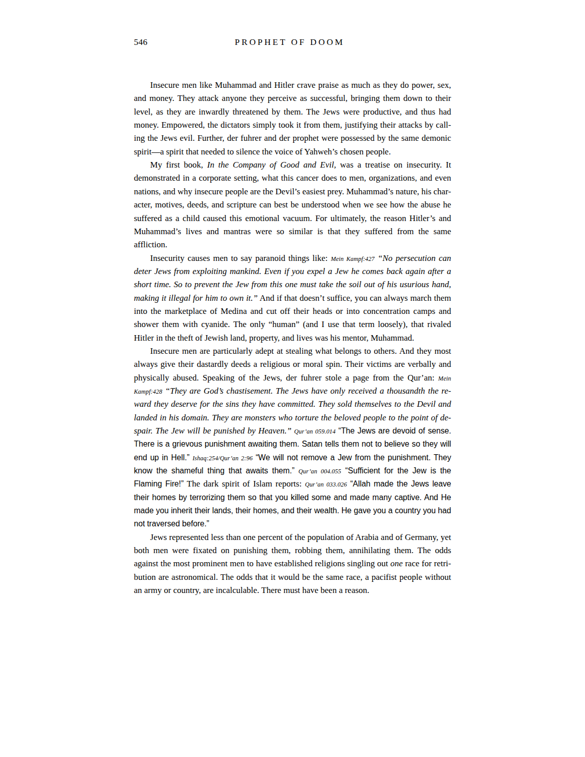546 Prophet of Doom
Insecure men like Muhammad and Hitler crave praise as much as they do power, sex, and money. They attack anyone they perceive as successful, bringing them down to their level, as they are inwardly threatened by them. The Jews were productive, and thus had money. Empowered, the dictators simply took it from them, justifying their attacks by calling the Jews evil. Further, der fuhrer and der prophet were possessed by the same demonic spirit—a spirit that needed to silence the voice of Yahweh’s chosen people.
My first book, In the Company of Good and Evil, was a treatise on insecurity. It demonstrated in a corporate setting, what this cancer does to men, organizations, and even nations, and why insecure people are the Devil’s easiest prey. Muhammad’s nature, his character, motives, deeds, and scripture can best be understood when we see how the abuse he suffered as a child caused this emotional vacuum. For ultimately, the reason Hitler’s and Muhammad’s lives and mantras were so similar is that they suffered from the same affliction.
Insecurity causes men to say paranoid things like: Mein Kampf:427 “No persecution can deter Jews from exploiting mankind. Even if you expel a Jew he comes back again after a short time. So to prevent the Jew from this one must take the soil out of his usurious hand, making it illegal for him to own it.” And if that doesn’t suffice, you can always march them into the marketplace of Medina and cut off their heads or into concentration camps and shower them with cyanide. The only “human” (and I use that term loosely), that rivaled Hitler in the theft of Jewish land, property, and lives was his mentor, Muhammad.
Insecure men are particularly adept at stealing what belongs to others. And they most always give their dastardly deeds a religious or moral spin. Their victims are verbally and physically abused. Speaking of the Jews, der fuhrer stole a page from the Qur’an: Mein Kampf:428 “They are God’s chastisement. The Jews have only received a thousandth the reward they deserve for the sins they have committed. They sold themselves to the Devil and landed in his domain. They are monsters who torture the beloved people to the point of despair. The Jew will be punished by Heaven.” Qur’an 059.014 “The Jews are devoid of sense. There is a grievous punishment awaiting them. Satan tells them not to believe so they will end up in Hell.” Ishaq:254/Qur’an 2:96 “We will not remove a Jew from the punishment. They know the shameful thing that awaits them.” Qur’an 004.055 “Sufficient for the Jew is the Flaming Fire!” The dark spirit of Islam reports: Qur’an 033.026 “Allah made the Jews leave their homes by terrorizing them so that you killed some and made many captive. And He made you inherit their lands, their homes, and their wealth. He gave you a country you had not traversed before.”
Jews represented less than one percent of the population of Arabia and of Germany, yet both men were fixated on punishing them, robbing them, annihilating them. The odds against the most prominent men to have established religions singling out one race for retribution are astronomical. The odds that it would be the same race, a pacifist people without an army or country, are incalculable. There must have been a reason.